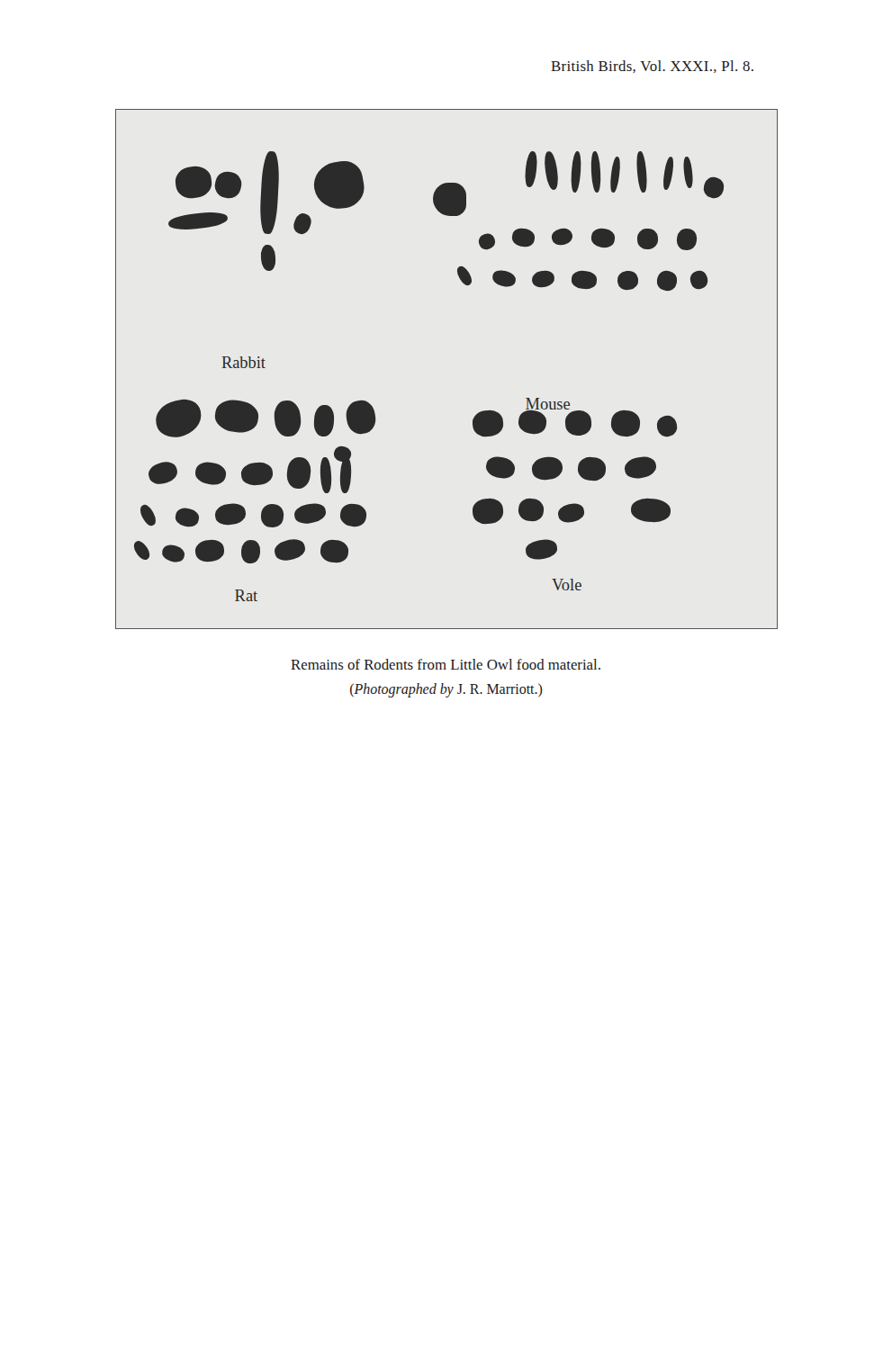British Birds, Vol. XXXI., Pl. 8.
Rabbit Mouse Rat Vole
Remains of Rodents from Little Owl food material. (Photographed by J. R. Marriott.)